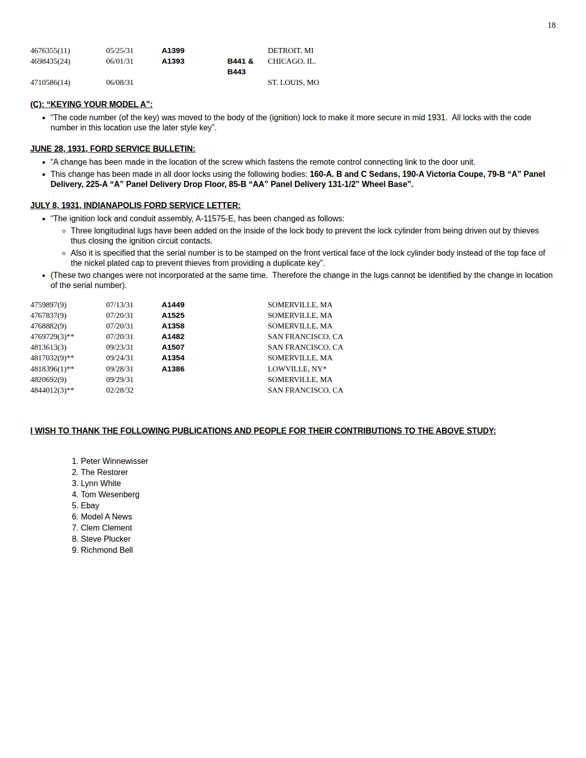18
| 4676355(11) | 05/25/31 | A1399 | | DETROIT, MI |
| 4698435(24) | 06/01/31 | A1393 | B441 & | CHICAGO, IL. |
| | | | B443 | |
| 4710586(14) | 06/08/31 | | | ST. LOUIS, MO |
(C): “KEYING YOUR MODEL A”:
“The code number (of the key) was moved to the body of the (ignition) lock to make it more secure in mid 1931. All locks with the code number in this location use the later style key”.
JUNE 28, 1931, FORD SERVICE BULLETIN:
“A change has been made in the location of the screw which fastens the remote control connecting link to the door unit.
This change has been made in all door locks using the following bodies: 160-A. B and C Sedans, 190-A Victoria Coupe, 79-B “A” Panel Delivery, 225-A “A” Panel Delivery Drop Floor, 85-B “AA” Panel Delivery 131-1/2” Wheel Base”.
JULY 8, 1931, INDIANAPOLIS FORD SERVICE LETTER:
“The ignition lock and conduit assembly, A-11575-E, has been changed as follows:
Three longitudinal lugs have been added on the inside of the lock body to prevent the lock cylinder from being driven out by thieves thus closing the ignition circuit contacts.
Also it is specified that the serial number is to be stamped on the front vertical face of the lock cylinder body instead of the top face of the nickel plated cap to prevent thieves from providing a duplicate key”.
(These two changes were not incorporated at the same time. Therefore the change in the lugs cannot be identified by the change in location of the serial number).
| 4759897(9) | 07/13/31 | A1449 | | SOMERVILLE, MA |
| 4767837(9) | 07/20/31 | A1525 | | SOMERVILLE, MA |
| 4768882(9) | 07/20/31 | A1358 | | SOMERVILLE, MA |
| 4769729(3)** | 07/20/31 | A1482 | | SAN FRANCISCO, CA |
| 4813613(3) | 09/23/31 | A1507 | | SAN FRANCISCO, CA |
| 4817032(9)** | 09/24/31 | A1354 | | SOMERVILLE, MA |
| 4818396(1)** | 09/28/31 | A1386 | | LOWVILLE, NY* |
| 4820692(9) | 09/29/31 | | | SOMERVILLE, MA |
| 4844012(3)** | 02/28/32 | | | SAN FRANCISCO, CA |
I WISH TO THANK THE FOLLOWING PUBLICATIONS AND PEOPLE FOR THEIR CONTRIBUTIONS TO THE ABOVE STUDY:
Peter Winnewisser
The Restorer
Lynn White
Tom Wesenberg
Ebay
Model A News
Clem Clement
Steve Plucker
Richmond Bell